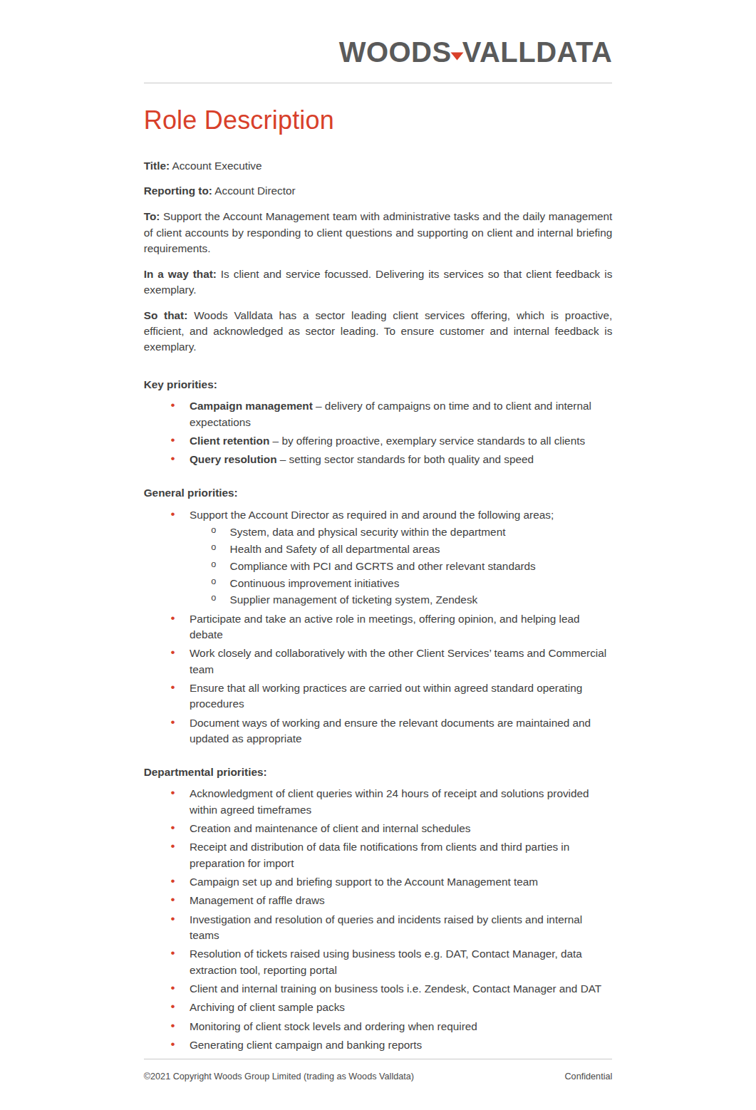WOODS VALLDATA
Role Description
Title: Account Executive
Reporting to: Account Director
To: Support the Account Management team with administrative tasks and the daily management of client accounts by responding to client questions and supporting on client and internal briefing requirements.
In a way that: Is client and service focussed. Delivering its services so that client feedback is exemplary.
So that: Woods Valldata has a sector leading client services offering, which is proactive, efficient, and acknowledged as sector leading. To ensure customer and internal feedback is exemplary.
Key priorities:
Campaign management – delivery of campaigns on time and to client and internal expectations
Client retention – by offering proactive, exemplary service standards to all clients
Query resolution – setting sector standards for both quality and speed
General priorities:
Support the Account Director as required in and around the following areas;
System, data and physical security within the department
Health and Safety of all departmental areas
Compliance with PCI and GCRTS and other relevant standards
Continuous improvement initiatives
Supplier management of ticketing system, Zendesk
Participate and take an active role in meetings, offering opinion, and helping lead debate
Work closely and collaboratively with the other Client Services’ teams and Commercial team
Ensure that all working practices are carried out within agreed standard operating procedures
Document ways of working and ensure the relevant documents are maintained and updated as appropriate
Departmental priorities:
Acknowledgment of client queries within 24 hours of receipt and solutions provided within agreed timeframes
Creation and maintenance of client and internal schedules
Receipt and distribution of data file notifications from clients and third parties in preparation for import
Campaign set up and briefing support to the Account Management team
Management of raffle draws
Investigation and resolution of queries and incidents raised by clients and internal teams
Resolution of tickets raised using business tools e.g. DAT, Contact Manager, data extraction tool, reporting portal
Client and internal training on business tools i.e. Zendesk, Contact Manager and DAT
Archiving of client sample packs
Monitoring of client stock levels and ordering when required
Generating client campaign and banking reports
©2021 Copyright Woods Group Limited (trading as Woods Valldata) Confidential